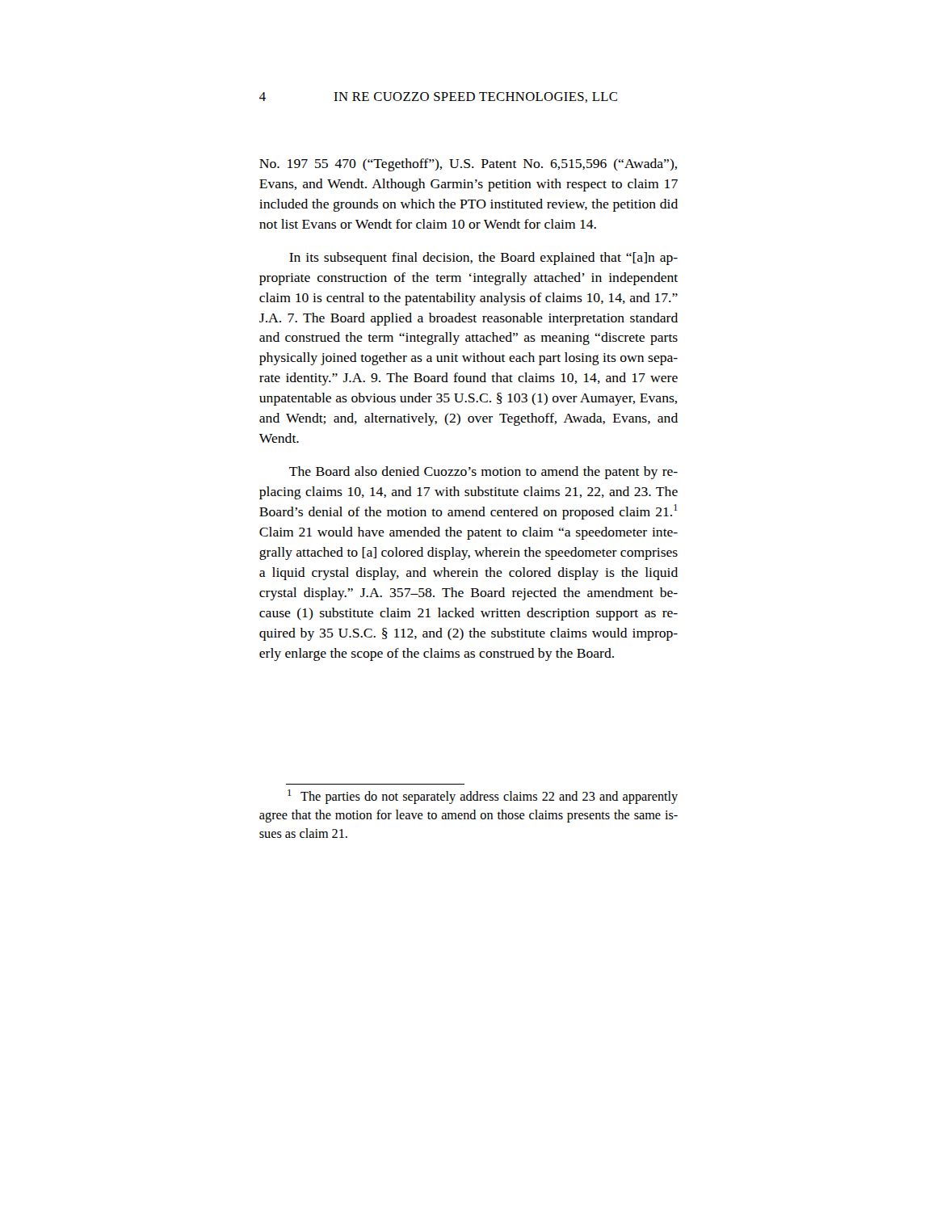4 IN RE CUOZZO SPEED TECHNOLOGIES, LLC
No. 197 55 470 (“Tegethoff”), U.S. Patent No. 6,515,596 (“Awada”), Evans, and Wendt. Although Garmin’s petition with respect to claim 17 included the grounds on which the PTO instituted review, the petition did not list Evans or Wendt for claim 10 or Wendt for claim 14.
In its subsequent final decision, the Board explained that “[a]n appropriate construction of the term ‘integrally attached’ in independent claim 10 is central to the patentability analysis of claims 10, 14, and 17.” J.A. 7. The Board applied a broadest reasonable interpretation standard and construed the term “integrally attached” as meaning “discrete parts physically joined together as a unit without each part losing its own separate identity.” J.A. 9. The Board found that claims 10, 14, and 17 were unpatentable as obvious under 35 U.S.C. § 103 (1) over Aumayer, Evans, and Wendt; and, alternatively, (2) over Tegethoff, Awada, Evans, and Wendt.
The Board also denied Cuozzo’s motion to amend the patent by replacing claims 10, 14, and 17 with substitute claims 21, 22, and 23. The Board’s denial of the motion to amend centered on proposed claim 21.1 Claim 21 would have amended the patent to claim “a speedometer integrally attached to [a] colored display, wherein the speedometer comprises a liquid crystal display, and wherein the colored display is the liquid crystal display.” J.A. 357–58. The Board rejected the amendment because (1) substitute claim 21 lacked written description support as required by 35 U.S.C. § 112, and (2) the substitute claims would improperly enlarge the scope of the claims as construed by the Board.
1The parties do not separately address claims 22 and 23 and apparently agree that the motion for leave to amend on those claims presents the same issues as claim 21.